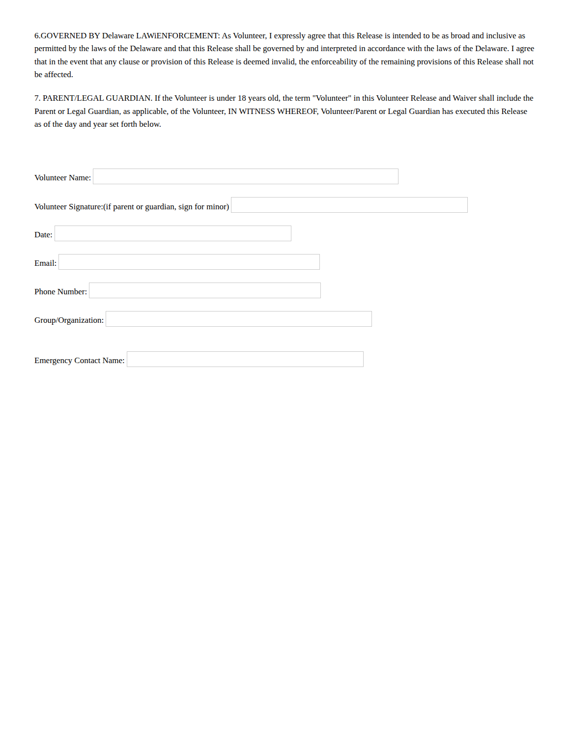6.GOVERNED BY Delaware LAWiENFORCEMENT: As Volunteer, I expressly agree that this Release is intended to be as broad and inclusive as permitted by the laws of the Delaware and that this Release shall be governed by and interpreted in accordance with the laws of the Delaware. I agree that in the event that any clause or provision of this Release is deemed invalid, the enforceability of the remaining provisions of this Release shall not be affected.
7. PARENT/LEGAL GUARDIAN. If the Volunteer is under 18 years old, the term "Volunteer" in this Volunteer Release and Waiver shall include the Parent or Legal Guardian, as applicable, of the Volunteer, IN WITNESS WHEREOF, Volunteer/Parent or Legal Guardian has executed this Release as of the day and year set forth below.
Volunteer Name:
Volunteer Signature:(if parent or guardian, sign for minor)
Date:
Email:
Phone Number:
Group/Organization:
Emergency Contact Name: